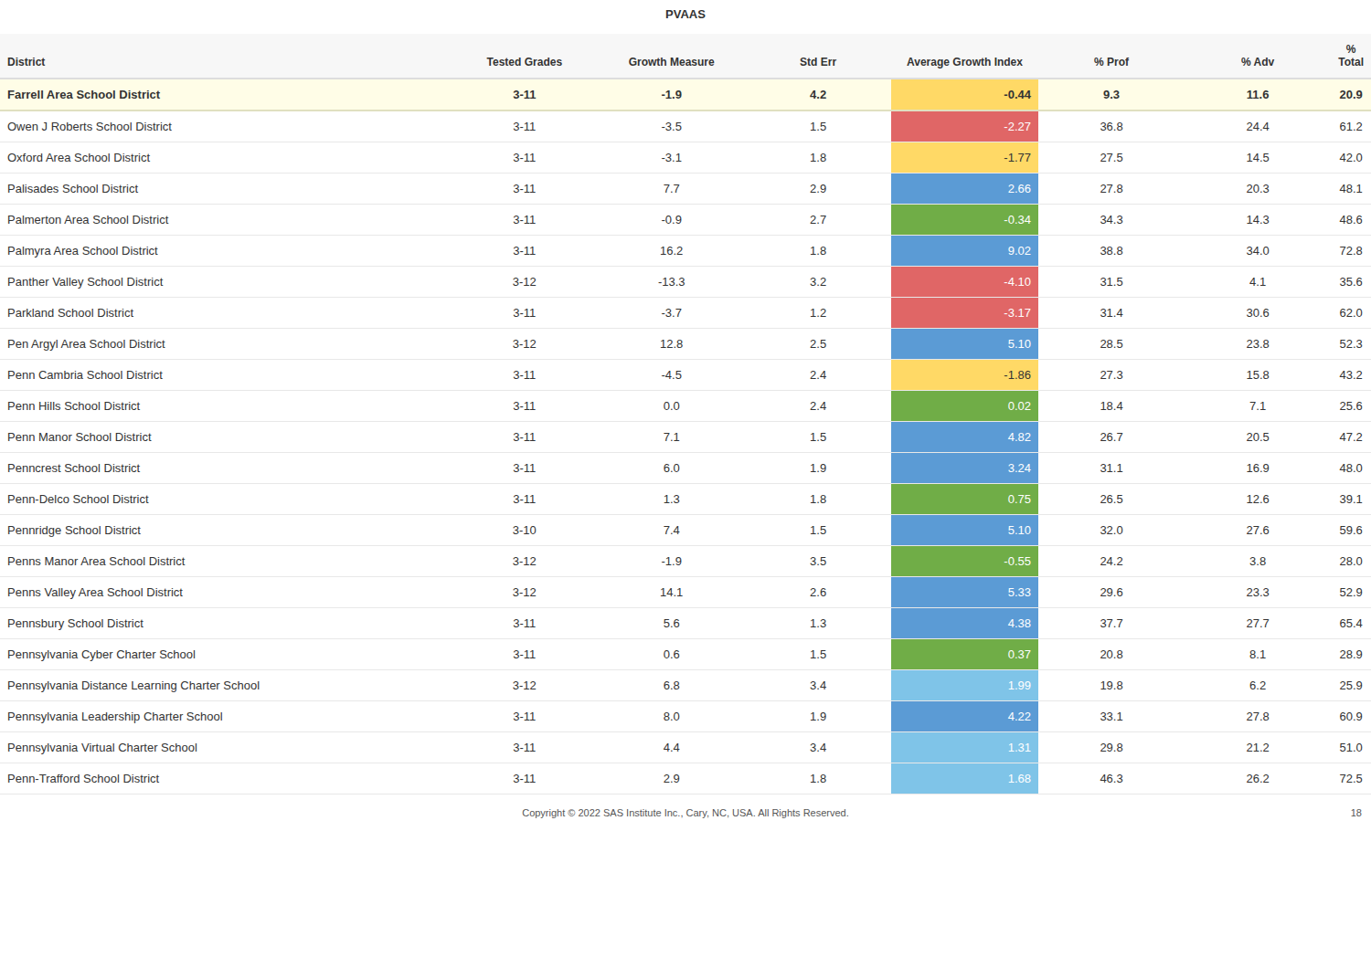PVAAS
| District | Tested Grades | Growth Measure | Std Err | Average Growth Index | % Prof | % Adv | % Total |
| --- | --- | --- | --- | --- | --- | --- | --- |
| Farrell Area School District | 3-11 | -1.9 | 4.2 | -0.44 | 9.3 | 11.6 | 20.9 |
| Owen J Roberts School District | 3-11 | -3.5 | 1.5 | -2.27 | 36.8 | 24.4 | 61.2 |
| Oxford Area School District | 3-11 | -3.1 | 1.8 | -1.77 | 27.5 | 14.5 | 42.0 |
| Palisades School District | 3-11 | 7.7 | 2.9 | 2.66 | 27.8 | 20.3 | 48.1 |
| Palmerton Area School District | 3-11 | -0.9 | 2.7 | -0.34 | 34.3 | 14.3 | 48.6 |
| Palmyra Area School District | 3-11 | 16.2 | 1.8 | 9.02 | 38.8 | 34.0 | 72.8 |
| Panther Valley School District | 3-12 | -13.3 | 3.2 | -4.10 | 31.5 | 4.1 | 35.6 |
| Parkland School District | 3-11 | -3.7 | 1.2 | -3.17 | 31.4 | 30.6 | 62.0 |
| Pen Argyl Area School District | 3-12 | 12.8 | 2.5 | 5.10 | 28.5 | 23.8 | 52.3 |
| Penn Cambria School District | 3-11 | -4.5 | 2.4 | -1.86 | 27.3 | 15.8 | 43.2 |
| Penn Hills School District | 3-11 | 0.0 | 2.4 | 0.02 | 18.4 | 7.1 | 25.6 |
| Penn Manor School District | 3-11 | 7.1 | 1.5 | 4.82 | 26.7 | 20.5 | 47.2 |
| Penncrest School District | 3-11 | 6.0 | 1.9 | 3.24 | 31.1 | 16.9 | 48.0 |
| Penn-Delco School District | 3-11 | 1.3 | 1.8 | 0.75 | 26.5 | 12.6 | 39.1 |
| Pennridge School District | 3-10 | 7.4 | 1.5 | 5.10 | 32.0 | 27.6 | 59.6 |
| Penns Manor Area School District | 3-12 | -1.9 | 3.5 | -0.55 | 24.2 | 3.8 | 28.0 |
| Penns Valley Area School District | 3-12 | 14.1 | 2.6 | 5.33 | 29.6 | 23.3 | 52.9 |
| Pennsbury School District | 3-11 | 5.6 | 1.3 | 4.38 | 37.7 | 27.7 | 65.4 |
| Pennsylvania Cyber Charter School | 3-11 | 0.6 | 1.5 | 0.37 | 20.8 | 8.1 | 28.9 |
| Pennsylvania Distance Learning Charter School | 3-12 | 6.8 | 3.4 | 1.99 | 19.8 | 6.2 | 25.9 |
| Pennsylvania Leadership Charter School | 3-11 | 8.0 | 1.9 | 4.22 | 33.1 | 27.8 | 60.9 |
| Pennsylvania Virtual Charter School | 3-11 | 4.4 | 3.4 | 1.31 | 29.8 | 21.2 | 51.0 |
| Penn-Trafford School District | 3-11 | 2.9 | 1.8 | 1.68 | 46.3 | 26.2 | 72.5 |
Copyright © 2022 SAS Institute Inc., Cary, NC, USA. All Rights Reserved. 18